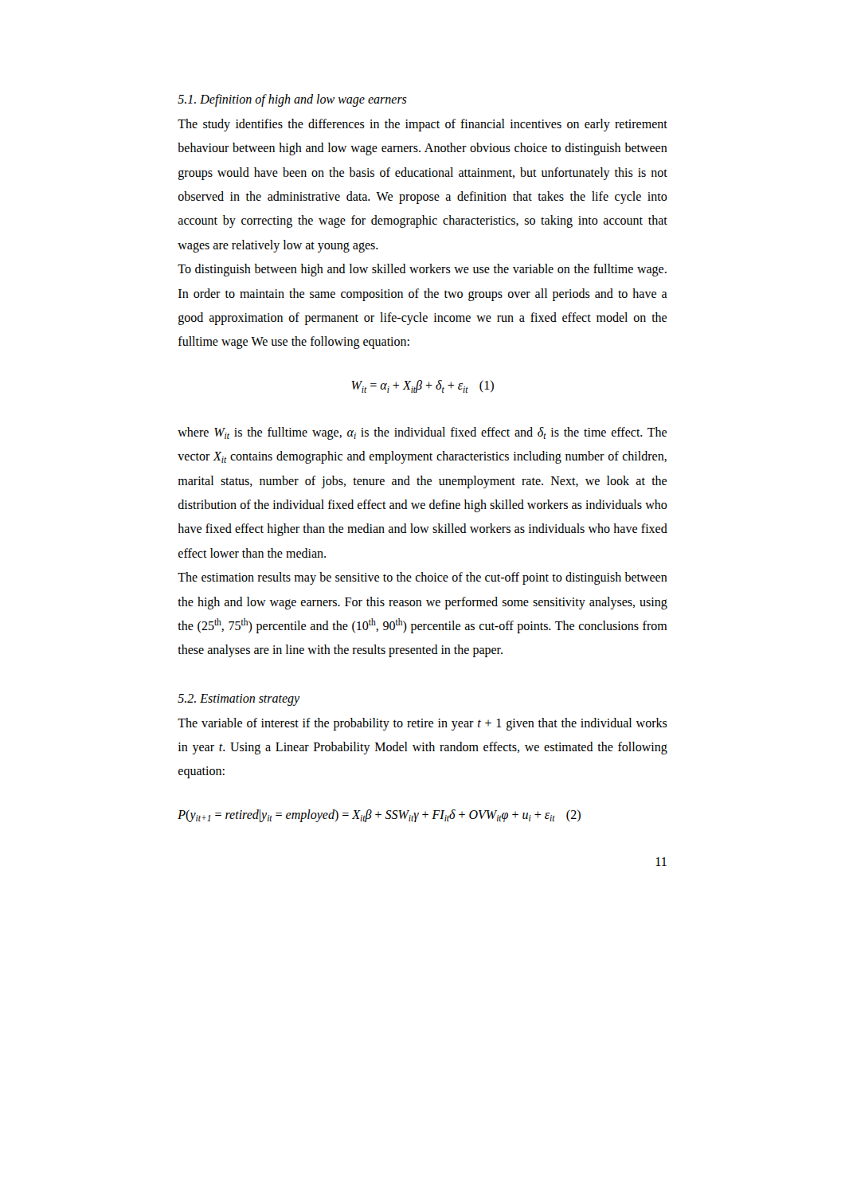5.1. Definition of high and low wage earners
The study identifies the differences in the impact of financial incentives on early retirement behaviour between high and low wage earners. Another obvious choice to distinguish between groups would have been on the basis of educational attainment, but unfortunately this is not observed in the administrative data. We propose a definition that takes the life cycle into account by correcting the wage for demographic characteristics, so taking into account that wages are relatively low at young ages.
To distinguish between high and low skilled workers we use the variable on the fulltime wage. In order to maintain the same composition of the two groups over all periods and to have a good approximation of permanent or life-cycle income we run a fixed effect model on the fulltime wage We use the following equation:
Wit = αi + Xitβ + δt + εit(1)
where Wit is the fulltime wage, αi is the individual fixed effect and δt is the time effect. The vector Xit contains demographic and employment characteristics including number of children, marital status, number of jobs, tenure and the unemployment rate. Next, we look at the distribution of the individual fixed effect and we define high skilled workers as individuals who have fixed effect higher than the median and low skilled workers as individuals who have fixed effect lower than the median.
The estimation results may be sensitive to the choice of the cut-off point to distinguish between the high and low wage earners. For this reason we performed some sensitivity analyses, using the (25th, 75th) percentile and the (10th, 90th) percentile as cut-off points. The conclusions from these analyses are in line with the results presented in the paper.
5.2. Estimation strategy
The variable of interest if the probability to retire in year t + 1 given that the individual works in year t. Using a Linear Probability Model with random effects, we estimated the following equation:
P(yit+1 = retired|yit = employed) = Xitβ + SSWitγ + FIitδ + OVWitφ + ui + εit(2)
11